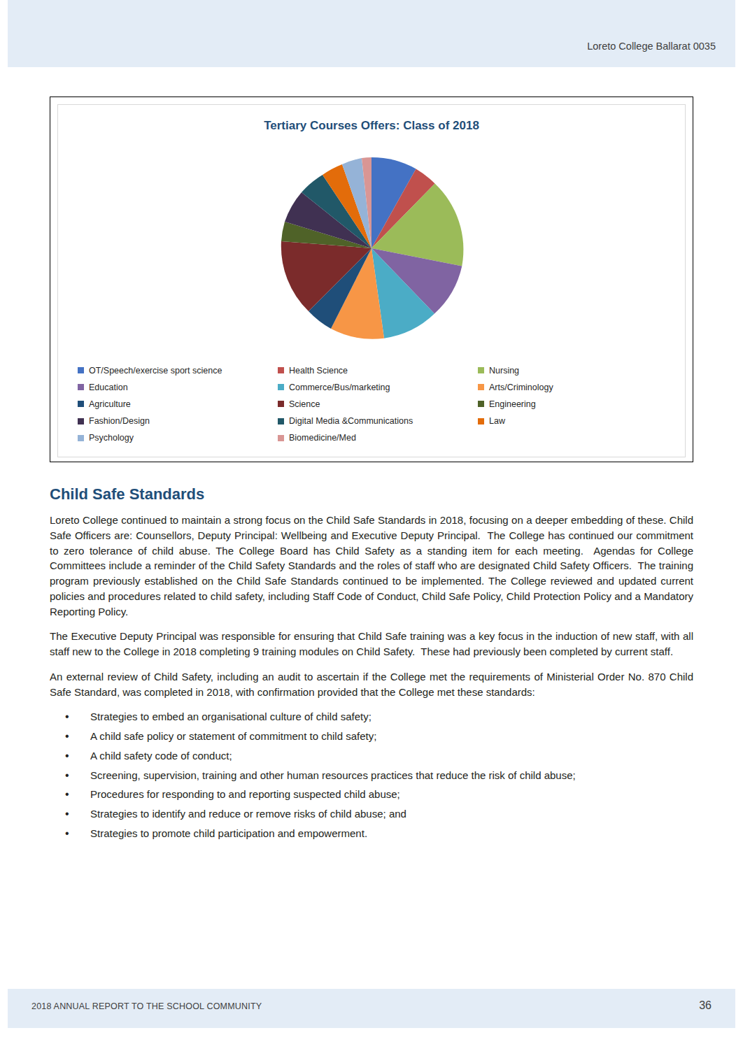Loreto College Ballarat 0035
Tertiary Courses Offers: Class of 2018
OT/Speech/exercise sport science
Health Science
Nursing
Education
Commerce/Bus/marketing
Arts/Criminology
Agriculture
Science
Engineering
Fashion/Design
Digital Media &Communications
Law
Psychology
Biomedicine/Med
Child Safe Standards
Loreto College continued to maintain a strong focus on the Child Safe Standards in 2018, focusing on a deeper embedding of these. Child Safe Officers are: Counsellors, Deputy Principal: Wellbeing and Executive Deputy Principal. The College has continued our commitment to zero tolerance of child abuse. The College Board has Child Safety as a standing item for each meeting. Agendas for College Committees include a reminder of the Child Safety Standards and the roles of staff who are designated Child Safety Officers. The training program previously established on the Child Safe Standards continued to be implemented. The College reviewed and updated current policies and procedures related to child safety, including Staff Code of Conduct, Child Safe Policy, Child Protection Policy and a Mandatory Reporting Policy.
The Executive Deputy Principal was responsible for ensuring that Child Safe training was a key focus in the induction of new staff, with all staff new to the College in 2018 completing 9 training modules on Child Safety. These had previously been completed by current staff.
An external review of Child Safety, including an audit to ascertain if the College met the requirements of Ministerial Order No. 870 Child Safe Standard, was completed in 2018, with confirmation provided that the College met these standards:
Strategies to embed an organisational culture of child safety;
A child safe policy or statement of commitment to child safety;
A child safety code of conduct;
Screening, supervision, training and other human resources practices that reduce the risk of child abuse;
Procedures for responding to and reporting suspected child abuse;
Strategies to identify and reduce or remove risks of child abuse; and
Strategies to promote child participation and empowerment.
2018 ANNUAL REPORT TO THE SCHOOL COMMUNITY
36